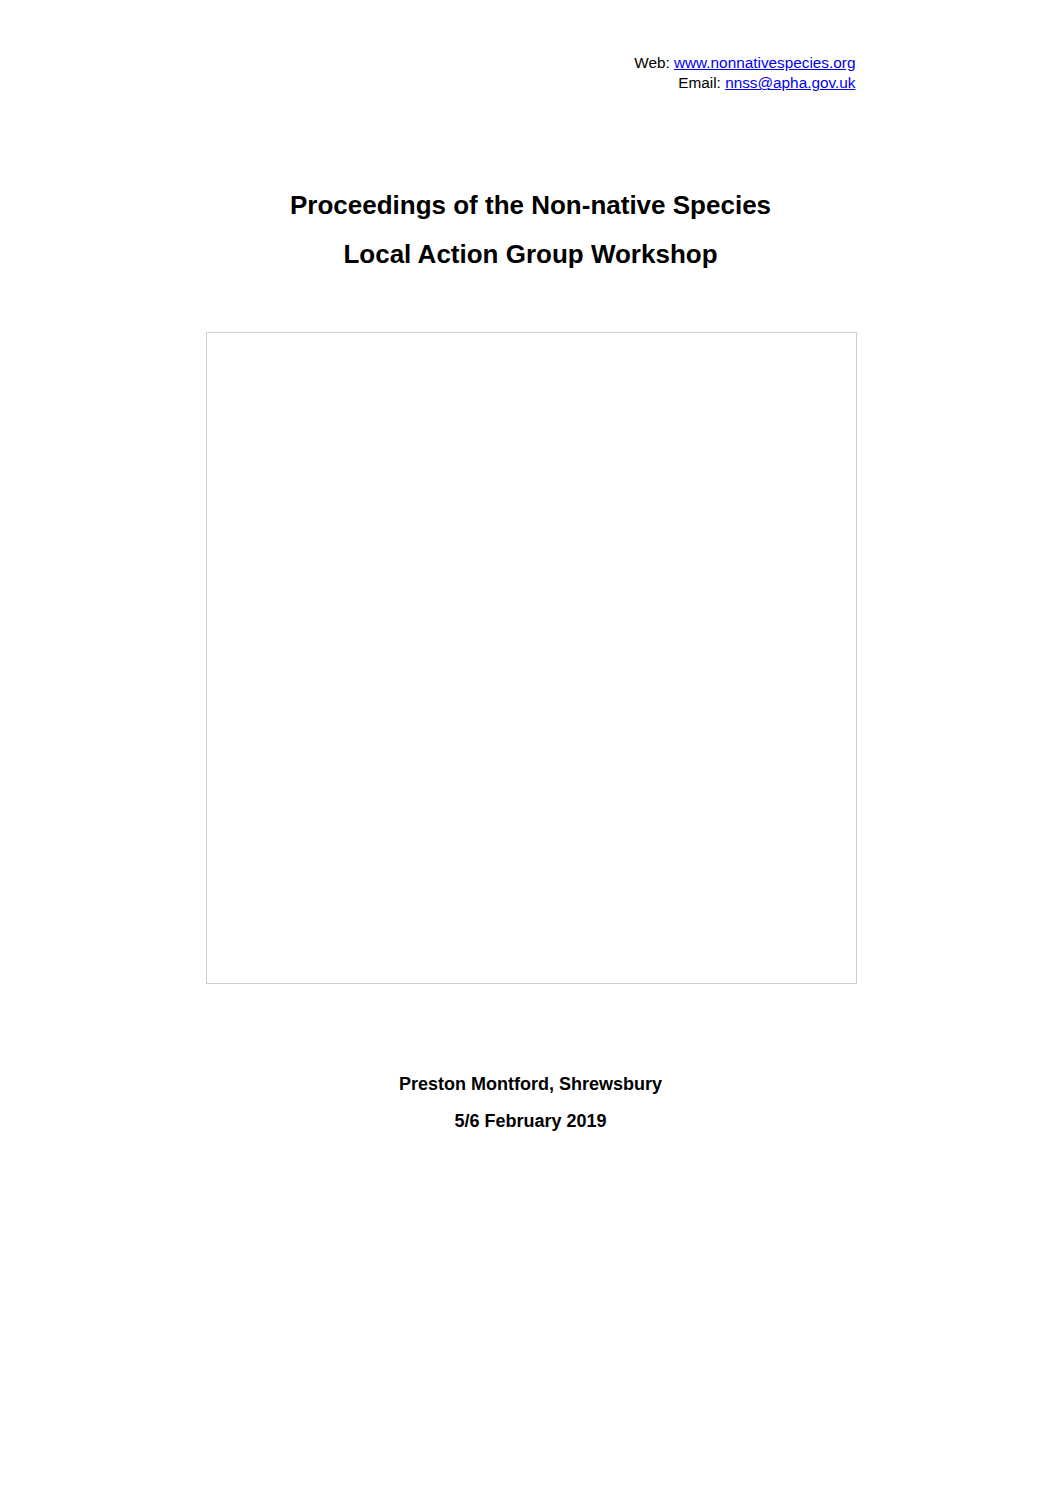Web: www.nonnativespecies.org
Email: nnss@apha.gov.uk
Proceedings of the Non-native Species
Local Action Group Workshop
Preston Montford, Shrewsbury
5/6 February 2019